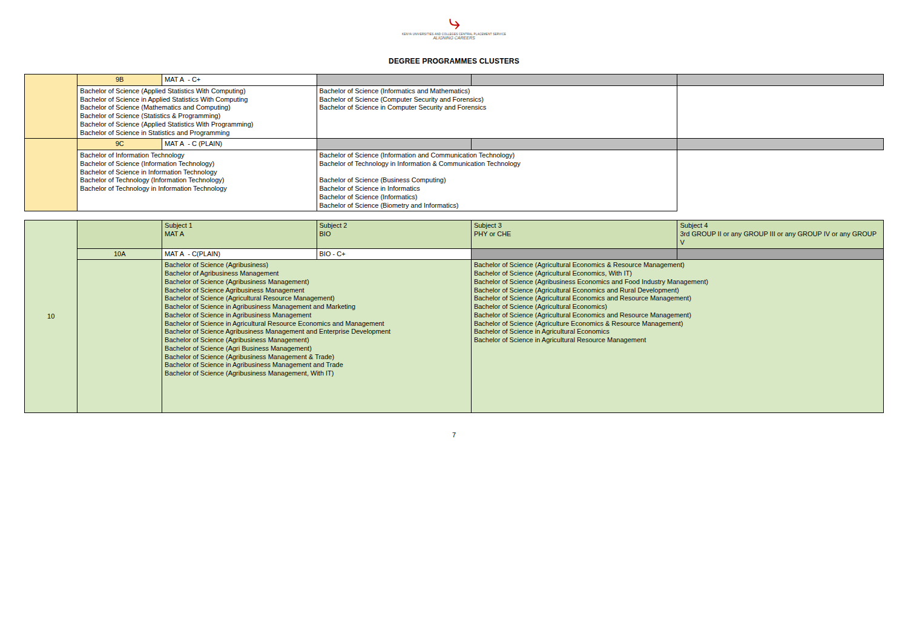⤷
KENYA UNIVERSITIES AND COLLEGES CENTRAL PLACEMENT SERVICE
ALIGNING CAREERS
DEGREE PROGRAMMES CLUSTERS
| | 9B | MAT A - C+ | | | |
| Bachelor of Science (Applied Statistics With Computing) Bachelor of Science in Applied Statistics With Computing Bachelor of Science (Mathematics and Computing) Bachelor of Science (Statistics & Programming) Bachelor of Science (Applied Statistics With Programming) Bachelor of Science in Statistics and Programming | Bachelor of Science (Informatics and Mathematics) Bachelor of Science (Computer Security and Forensics) Bachelor of Science in Computer Security and Forensics |
| | 9C | MAT A - C (PLAIN) | | | |
| Bachelor of Information Technology Bachelor of Science (Information Technology) Bachelor of Science in Information Technology Bachelor of Technology (Information Technology) Bachelor of Technology in Information Technology | Bachelor of Science (Information and Communication Technology) Bachelor of Technology in Information & Communication Technology Bachelor of Science (Business Computing) Bachelor of Science in Informatics Bachelor of Science (Informatics) Bachelor of Science (Biometry and Informatics) |
| 10 | | Subject 1 MAT A | Subject 2 BIO | Subject 3 PHY or CHE | Subject 4 3rd GROUP II or any GROUP III or any GROUP IV or any GROUP V |
| 10A | MAT A - C(PLAIN) | BIO - C+ | | |
| | Bachelor of Science (Agribusiness) Bachelor of Agribusiness Management Bachelor of Science (Agribusiness Management) Bachelor of Science Agribusiness Management Bachelor of Science (Agricultural Resource Management) Bachelor of Science in Agribusiness Management and Marketing Bachelor of Science in Agribusiness Management Bachelor of Science in Agricultural Resource Economics and Management Bachelor of Science Agribusiness Management and Enterprise Development Bachelor of Science (Agribusiness Management) Bachelor of Science (Agri Business Management) Bachelor of Science (Agribusiness Management & Trade) Bachelor of Science in Agribusiness Management and Trade Bachelor of Science (Agribusiness Management, With IT) | Bachelor of Science (Agricultural Economics & Resource Management) Bachelor of Science (Agricultural Economics, With IT) Bachelor of Science (Agribusiness Economics and Food Industry Management) Bachelor of Science (Agricultural Economics and Rural Development) Bachelor of Science (Agricultural Economics and Resource Management) Bachelor of Science (Agricultural Economics) Bachelor of Science (Agricultural Economics and Resource Management) Bachelor of Science (Agriculture Economics & Resource Management) Bachelor of Science in Agricultural Economics Bachelor of Science in Agricultural Resource Management |
7